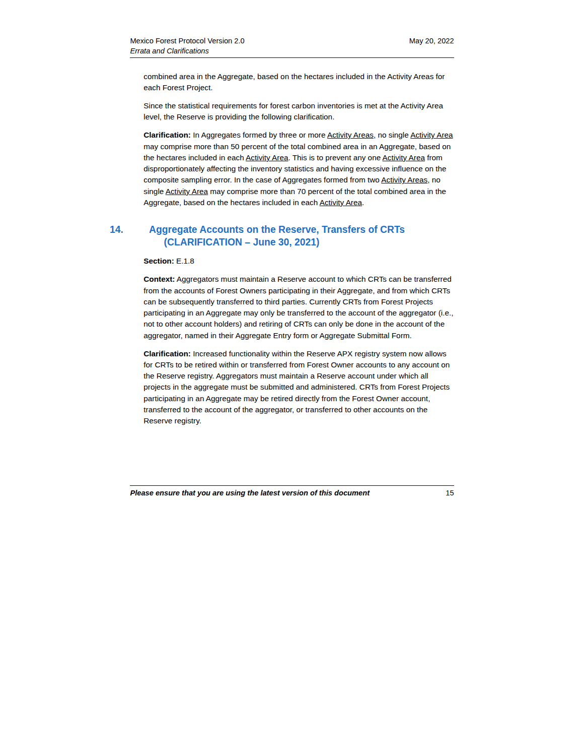Mexico Forest Protocol Version 2.0
May 20, 2022
Errata and Clarifications
combined area in the Aggregate, based on the hectares included in the Activity Areas for each Forest Project.
Since the statistical requirements for forest carbon inventories is met at the Activity Area level, the Reserve is providing the following clarification.
Clarification: In Aggregates formed by three or more Activity Areas, no single Activity Area may comprise more than 50 percent of the total combined area in an Aggregate, based on the hectares included in each Activity Area. This is to prevent any one Activity Area from disproportionately affecting the inventory statistics and having excessive influence on the composite sampling error. In the case of Aggregates formed from two Activity Areas, no single Activity Area may comprise more than 70 percent of the total combined area in the Aggregate, based on the hectares included in each Activity Area.
14. Aggregate Accounts on the Reserve, Transfers of CRTs (CLARIFICATION – June 30, 2021)
Section: E.1.8
Context: Aggregators must maintain a Reserve account to which CRTs can be transferred from the accounts of Forest Owners participating in their Aggregate, and from which CRTs can be subsequently transferred to third parties. Currently CRTs from Forest Projects participating in an Aggregate may only be transferred to the account of the aggregator (i.e., not to other account holders) and retiring of CRTs can only be done in the account of the aggregator, named in their Aggregate Entry form or Aggregate Submittal Form.
Clarification: Increased functionality within the Reserve APX registry system now allows for CRTs to be retired within or transferred from Forest Owner accounts to any account on the Reserve registry. Aggregators must maintain a Reserve account under which all projects in the aggregate must be submitted and administered. CRTs from Forest Projects participating in an Aggregate may be retired directly from the Forest Owner account, transferred to the account of the aggregator, or transferred to other accounts on the Reserve registry.
Please ensure that you are using the latest version of this document
15